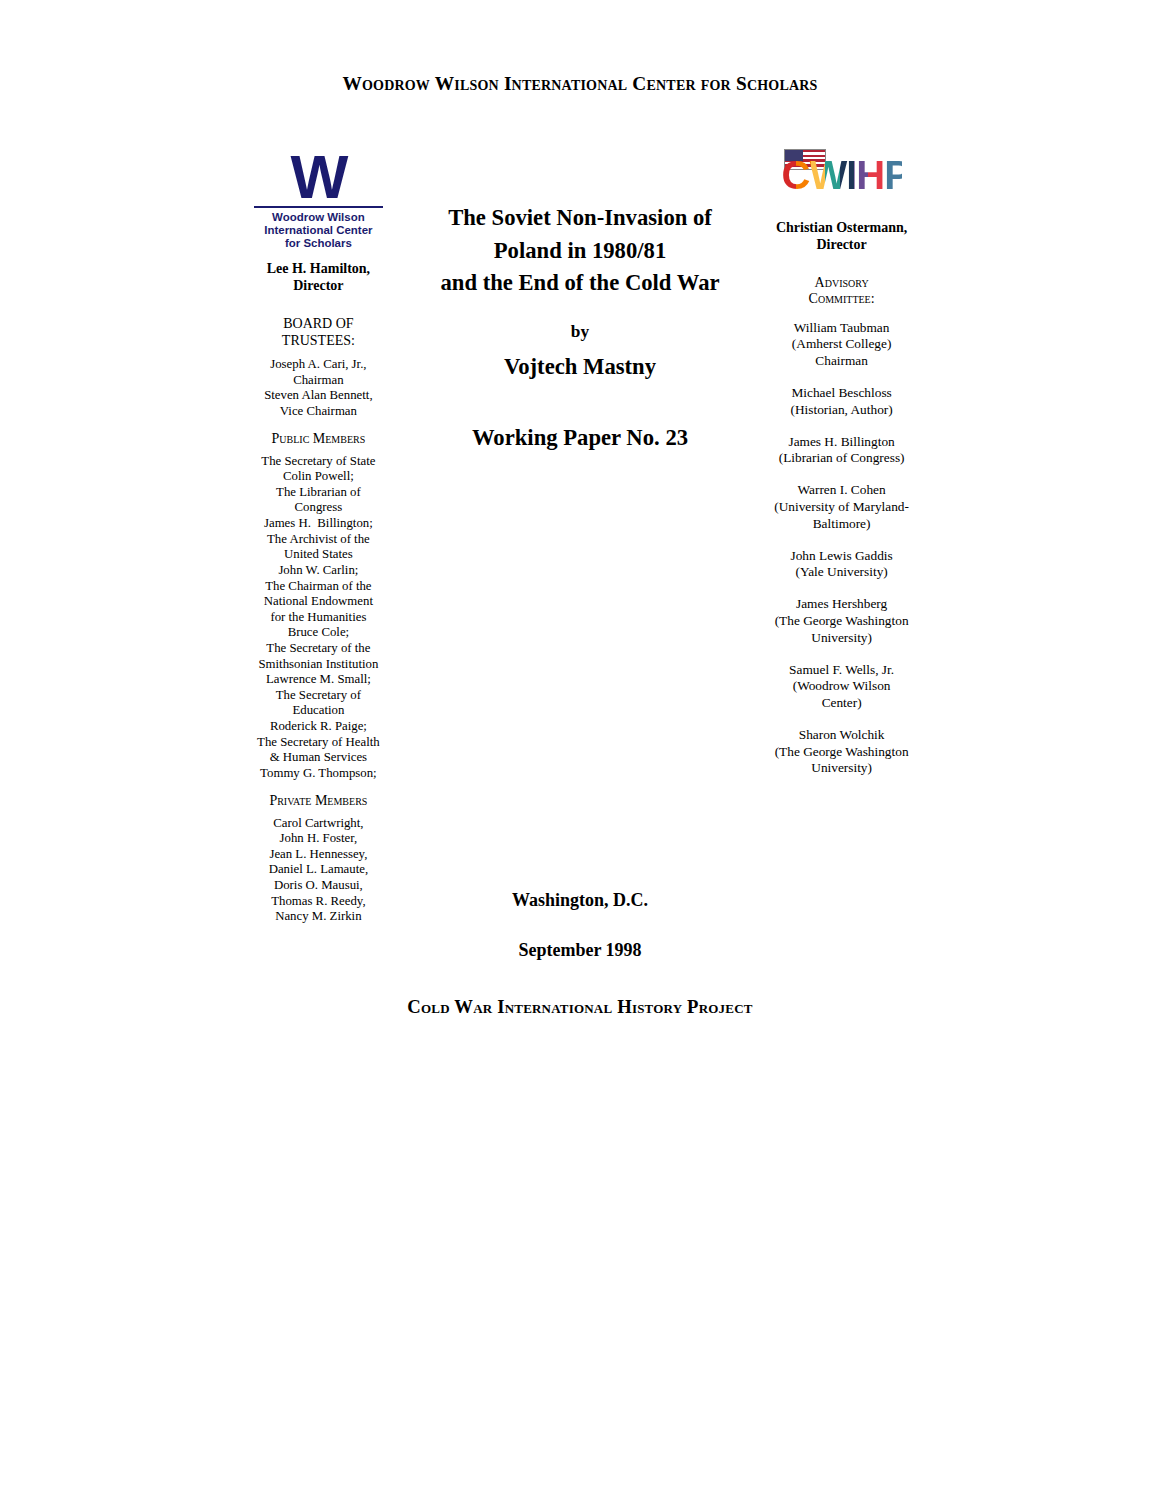Woodrow Wilson International Center for Scholars
W
Woodrow Wilson
International Center
for Scholars
Lee H. Hamilton,
Director
BOARD OF
TRUSTEES:
Joseph A. Cari, Jr.,
Chairman
Steven Alan Bennett,
Vice Chairman
Public Members
The Secretary of State
Colin Powell;
The Librarian of
Congress
James H. Billington;
The Archivist of the
United States
John W. Carlin;
The Chairman of the
National Endowment
for the Humanities
Bruce Cole;
The Secretary of the
Smithsonian Institution
Lawrence M. Small;
The Secretary of
Education
Roderick R. Paige;
The Secretary of Health
& Human Services
Tommy G. Thompson;
Private Members
Carol Cartwright,
John H. Foster,
Jean L. Hennessey,
Daniel L. Lamaute,
Doris O. Mausui,
Thomas R. Reedy,
Nancy M. Zirkin
The Soviet Non-Invasion of Poland in 1980/81
and the End of the Cold War
by
Vojtech Mastny
Working Paper No. 23
Washington, D.C.
September 1998
CWIHP
Christian Ostermann,
Director
Advisory
Committee:
William Taubman(Amherst College) Chairman
Michael Beschloss(Historian, Author)
James H. Billington(Librarian of Congress)
Warren I. Cohen(University of Maryland-
Baltimore)
John Lewis Gaddis(Yale University)
James Hershberg(The George Washington
University)
Samuel F. Wells, Jr.(Woodrow Wilson
Center)
Sharon Wolchik(The George Washington
University)
Cold War International History Project